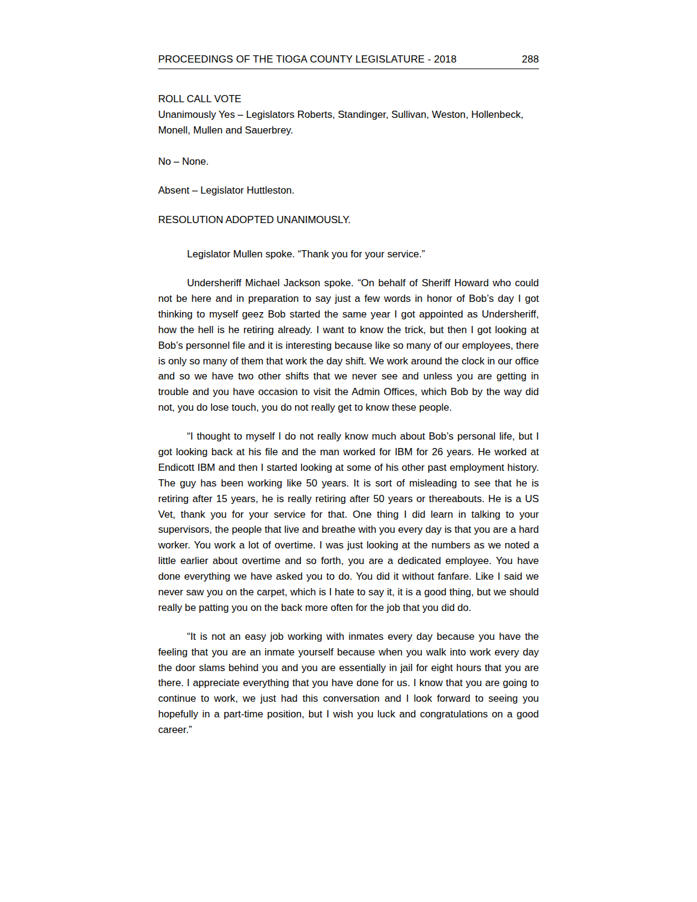Proceedings of the Tioga County Legislature - 2018 288
ROLL CALL VOTE Unanimously Yes – Legislators Roberts, Standinger, Sullivan, Weston, Hollenbeck, Monell, Mullen and Sauerbrey.
No – None.
Absent – Legislator Huttleston.
RESOLUTION ADOPTED UNANIMOUSLY.
Legislator Mullen spoke. “Thank you for your service.”
Undersheriff Michael Jackson spoke. “On behalf of Sheriff Howard who could not be here and in preparation to say just a few words in honor of Bob’s day I got thinking to myself geez Bob started the same year I got appointed as Undersheriff, how the hell is he retiring already. I want to know the trick, but then I got looking at Bob’s personnel file and it is interesting because like so many of our employees, there is only so many of them that work the day shift. We work around the clock in our office and so we have two other shifts that we never see and unless you are getting in trouble and you have occasion to visit the Admin Offices, which Bob by the way did not, you do lose touch, you do not really get to know these people.
“I thought to myself I do not really know much about Bob’s personal life, but I got looking back at his file and the man worked for IBM for 26 years. He worked at Endicott IBM and then I started looking at some of his other past employment history. The guy has been working like 50 years. It is sort of misleading to see that he is retiring after 15 years, he is really retiring after 50 years or thereabouts. He is a US Vet, thank you for your service for that. One thing I did learn in talking to your supervisors, the people that live and breathe with you every day is that you are a hard worker. You work a lot of overtime. I was just looking at the numbers as we noted a little earlier about overtime and so forth, you are a dedicated employee. You have done everything we have asked you to do. You did it without fanfare. Like I said we never saw you on the carpet, which is I hate to say it, it is a good thing, but we should really be patting you on the back more often for the job that you did do.
“It is not an easy job working with inmates every day because you have the feeling that you are an inmate yourself because when you walk into work every day the door slams behind you and you are essentially in jail for eight hours that you are there. I appreciate everything that you have done for us. I know that you are going to continue to work, we just had this conversation and I look forward to seeing you hopefully in a part-time position, but I wish you luck and congratulations on a good career.”